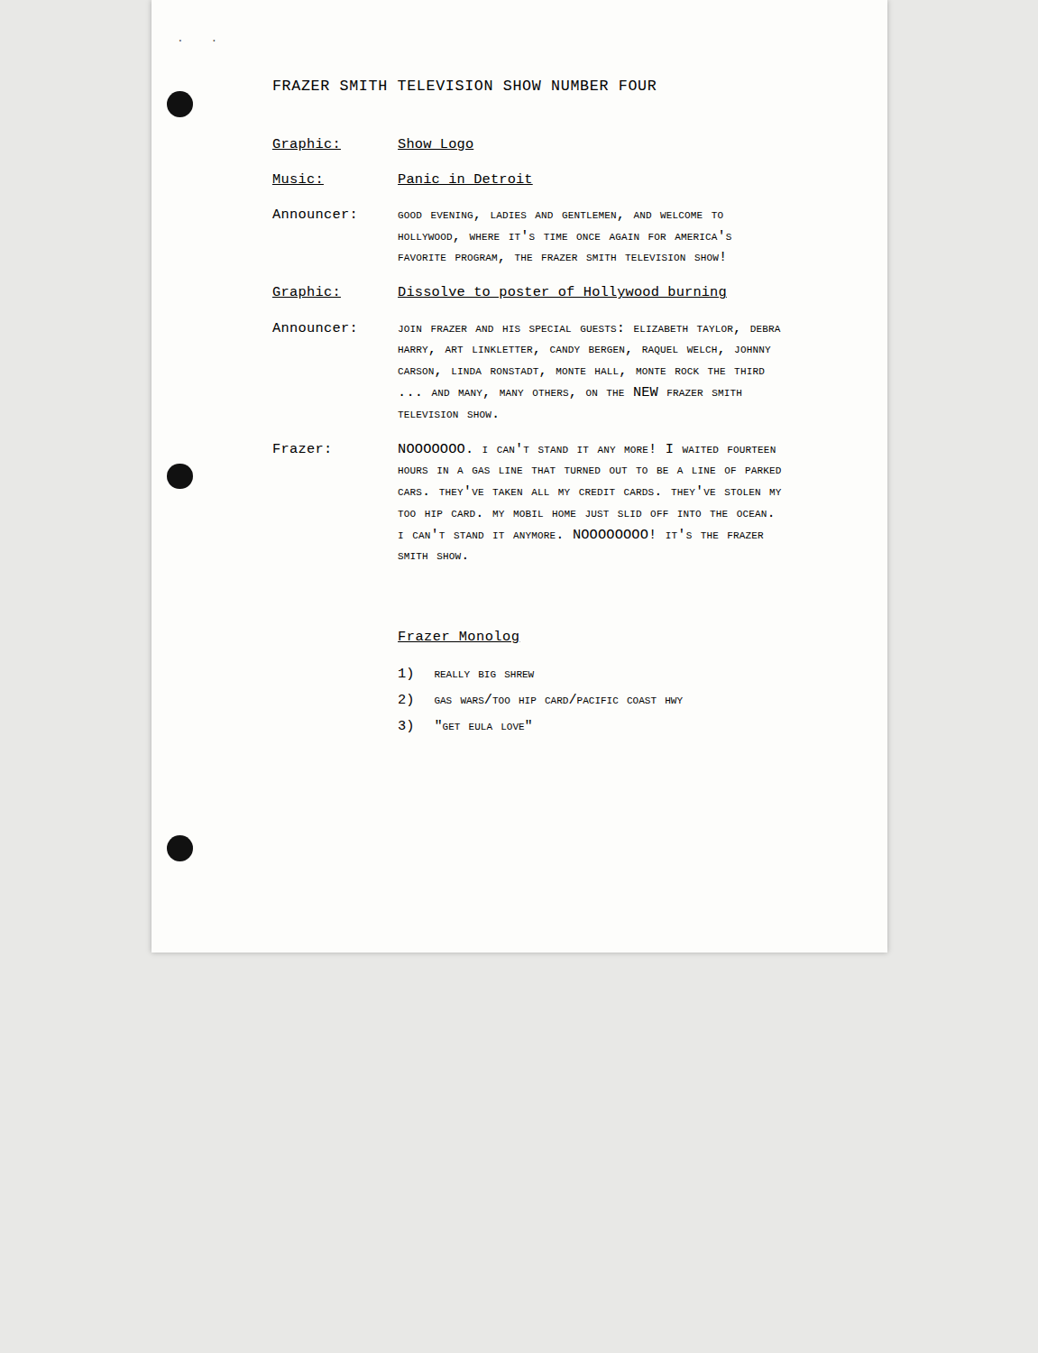. .
Frazer Smith Television Show Number Four
| Graphic: | Show Logo |
| Music: | Panic in Detroit |
| Announcer: | GOOD EVENING, LADIES AND GENTLEMEN, AND WELCOME TO HOLLYWOOD, WHERE IT'S TIME ONCE AGAIN FOR AMERICA'S FAVORITE PROGRAM, THE FRAZER SMITH TELEVISION SHOW! |
| Graphic: | Dissolve to poster of Hollywood burning |
| Announcer: | JOIN FRAZER AND HIS SPECIAL GUESTS: ELIZABETH TAYLOR, DEBRA HARRY, ART LINKLETTER, CANDY BERGEN, RAQUEL WELCH, JOHNNY CARSON, LINDA RONSTADT, MONTE HALL, MONTE ROCK THE THIRD ... AND MANY, MANY OTHERS, ON THE NEW FRAZER SMITH TELEVISION SHOW. |
| Frazer: | NOOOOOOO. I CAN'T STAND IT ANY MORE! I WAITED FOURTEEN HOURS IN A GAS LINE THAT TURNED OUT TO BE A LINE OF PARKED CARS. THEY'VE TAKEN ALL MY CREDIT CARDS. THEY'VE STOLEN MY TOO HIP CARD. MY MOBIL HOME JUST SLID OFF INTO THE OCEAN. I CAN'T STAND IT ANYMORE. NOOOOOOOO! IT'S THE FRAZER SMITH SHOW. |
Frazer Monolog
1) REALLY BIG SHREW
2) GAS WARS/TOO HIP CARD/PACIFIC COAST HWY
3)"GET EULA LOVE"